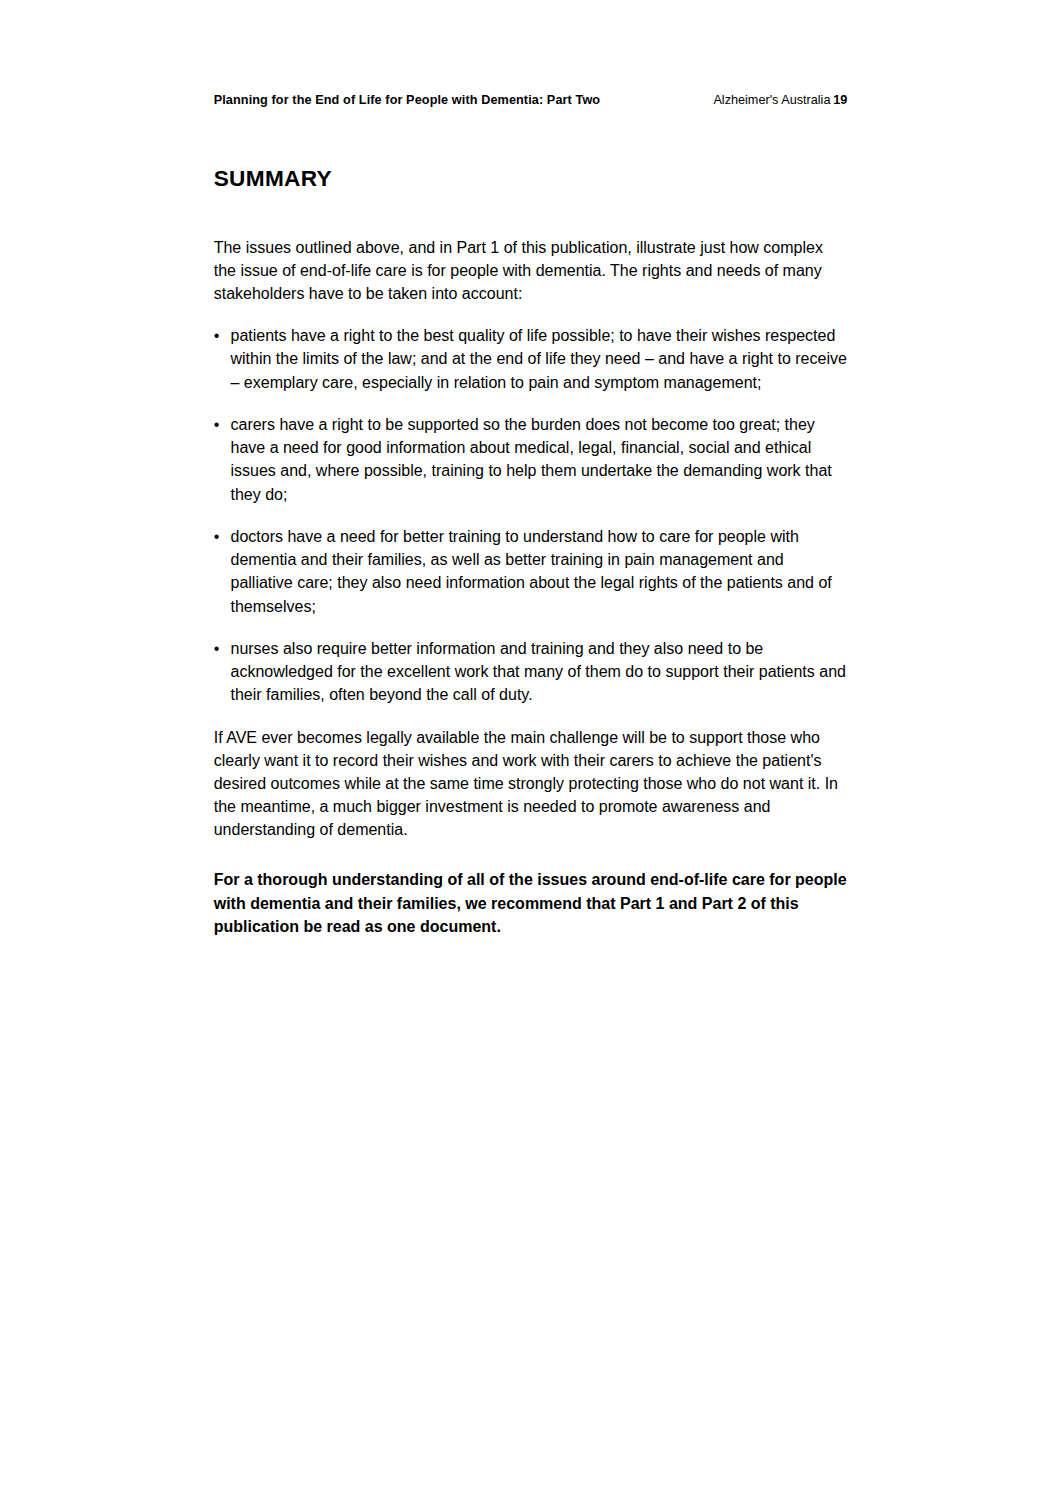Planning for the End of Life for People with Dementia: Part Two Alzheimer's Australia19
SUMMARY
The issues outlined above, and in Part 1 of this publication, illustrate just how complex the issue of end-of-life care is for people with dementia. The rights and needs of many stakeholders have to be taken into account:
patients have a right to the best quality of life possible; to have their wishes respected within the limits of the law; and at the end of life they need – and have a right to receive – exemplary care, especially in relation to pain and symptom management;
carers have a right to be supported so the burden does not become too great; they have a need for good information about medical, legal, financial, social and ethical issues and, where possible, training to help them undertake the demanding work that they do;
doctors have a need for better training to understand how to care for people with dementia and their families, as well as better training in pain management and palliative care; they also need information about the legal rights of the patients and of themselves;
nurses also require better information and training and they also need to be acknowledged for the excellent work that many of them do to support their patients and their families, often beyond the call of duty.
If AVE ever becomes legally available the main challenge will be to support those who clearly want it to record their wishes and work with their carers to achieve the patient's desired outcomes while at the same time strongly protecting those who do not want it. In the meantime, a much bigger investment is needed to promote awareness and understanding of dementia.
For a thorough understanding of all of the issues around end-of-life care for people with dementia and their families, we recommend that Part 1 and Part 2 of this publication be read as one document.